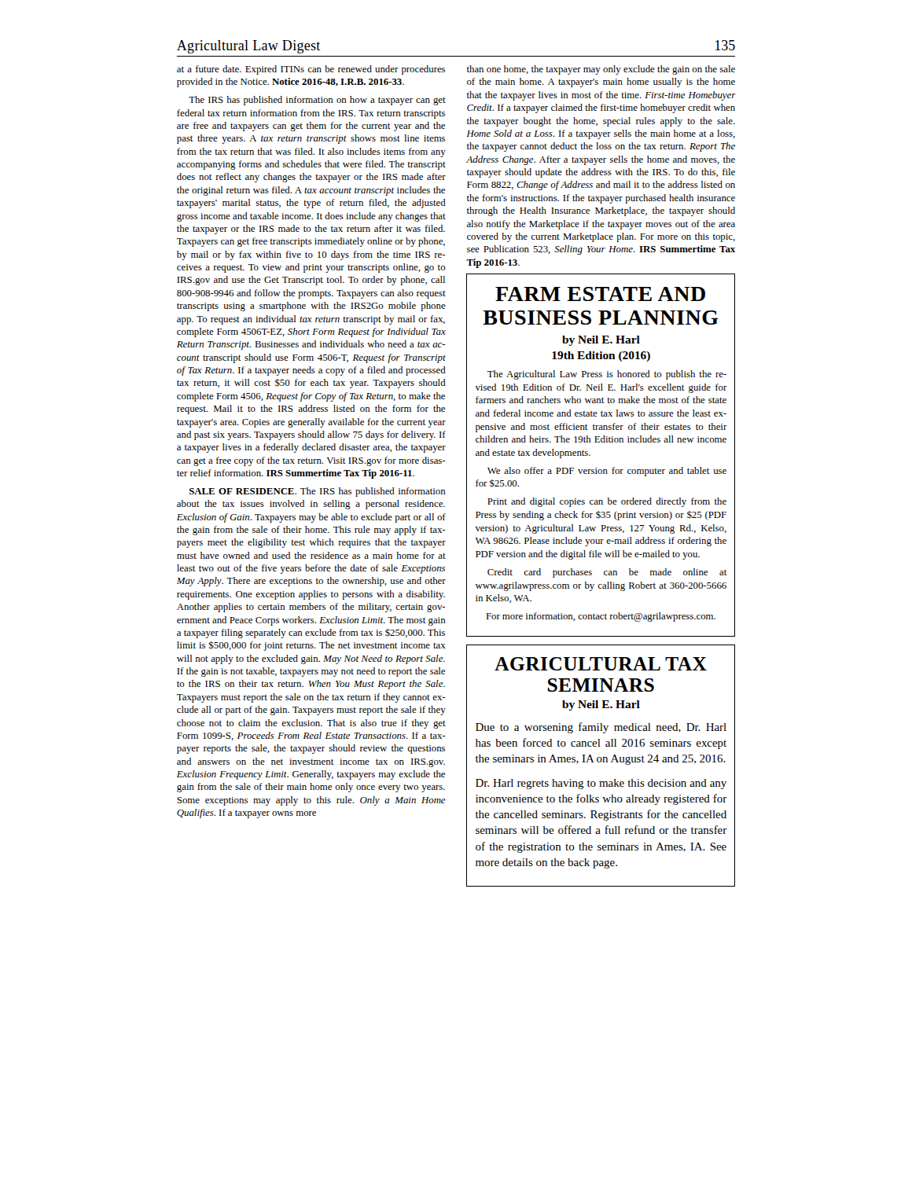Agricultural Law Digest
135
at a future date. Expired ITINs can be renewed under procedures provided in the Notice. Notice 2016-48, I.R.B. 2016-33.
The IRS has published information on how a taxpayer can get federal tax return information from the IRS. Tax return transcripts are free and taxpayers can get them for the current year and the past three years. A tax return transcript shows most line items from the tax return that was filed. It also includes items from any accompanying forms and schedules that were filed. The transcript does not reflect any changes the taxpayer or the IRS made after the original return was filed. A tax account transcript includes the taxpayers' marital status, the type of return filed, the adjusted gross income and taxable income. It does include any changes that the taxpayer or the IRS made to the tax return after it was filed. Taxpayers can get free transcripts immediately online or by phone, by mail or by fax within five to 10 days from the time IRS receives a request. To view and print your transcripts online, go to IRS.gov and use the Get Transcript tool. To order by phone, call 800-908-9946 and follow the prompts. Taxpayers can also request transcripts using a smartphone with the IRS2Go mobile phone app. To request an individual tax return transcript by mail or fax, complete Form 4506T-EZ, Short Form Request for Individual Tax Return Transcript. Businesses and individuals who need a tax account transcript should use Form 4506-T, Request for Transcript of Tax Return. If a taxpayer needs a copy of a filed and processed tax return, it will cost $50 for each tax year. Taxpayers should complete Form 4506, Request for Copy of Tax Return, to make the request. Mail it to the IRS address listed on the form for the taxpayer's area. Copies are generally available for the current year and past six years. Taxpayers should allow 75 days for delivery. If a taxpayer lives in a federally declared disaster area, the taxpayer can get a free copy of the tax return. Visit IRS.gov for more disaster relief information. IRS Summertime Tax Tip 2016-11.
SALE OF RESIDENCE. The IRS has published information about the tax issues involved in selling a personal residence. Exclusion of Gain. Taxpayers may be able to exclude part or all of the gain from the sale of their home. This rule may apply if taxpayers meet the eligibility test which requires that the taxpayer must have owned and used the residence as a main home for at least two out of the five years before the date of sale Exceptions May Apply. There are exceptions to the ownership, use and other requirements. One exception applies to persons with a disability. Another applies to certain members of the military, certain government and Peace Corps workers. Exclusion Limit. The most gain a taxpayer filing separately can exclude from tax is $250,000. This limit is $500,000 for joint returns. The net investment income tax will not apply to the excluded gain. May Not Need to Report Sale. If the gain is not taxable, taxpayers may not need to report the sale to the IRS on their tax return. When You Must Report the Sale. Taxpayers must report the sale on the tax return if they cannot exclude all or part of the gain. Taxpayers must report the sale if they choose not to claim the exclusion. That is also true if they get Form 1099-S, Proceeds From Real Estate Transactions. If a taxpayer reports the sale, the taxpayer should review the questions and answers on the net investment income tax on IRS.gov. Exclusion Frequency Limit. Generally, taxpayers may exclude the gain from the sale of their main home only once every two years. Some exceptions may apply to this rule. Only a Main Home Qualifies. If a taxpayer owns more
than one home, the taxpayer may only exclude the gain on the sale of the main home. A taxpayer's main home usually is the home that the taxpayer lives in most of the time. First-time Homebuyer Credit. If a taxpayer claimed the first-time homebuyer credit when the taxpayer bought the home, special rules apply to the sale. Home Sold at a Loss. If a taxpayer sells the main home at a loss, the taxpayer cannot deduct the loss on the tax return. Report The Address Change. After a taxpayer sells the home and moves, the taxpayer should update the address with the IRS. To do this, file Form 8822, Change of Address and mail it to the address listed on the form's instructions. If the taxpayer purchased health insurance through the Health Insurance Marketplace, the taxpayer should also notify the Marketplace if the taxpayer moves out of the area covered by the current Marketplace plan. For more on this topic, see Publication 523, Selling Your Home. IRS Summertime Tax Tip 2016-13.
FARM ESTATE AND
BUSINESS PLANNING
by Neil E. Harl
19th Edition (2016)
The Agricultural Law Press is honored to publish the revised 19th Edition of Dr. Neil E. Harl's excellent guide for farmers and ranchers who want to make the most of the state and federal income and estate tax laws to assure the least expensive and most efficient transfer of their estates to their children and heirs. The 19th Edition includes all new income and estate tax developments.
We also offer a PDF version for computer and tablet use for $25.00.
Print and digital copies can be ordered directly from the Press by sending a check for $35 (print version) or $25 (PDF version) to Agricultural Law Press, 127 Young Rd., Kelso, WA 98626. Please include your e-mail address if ordering the PDF version and the digital file will be e-mailed to you.
Credit card purchases can be made online at www.agrilawpress.com or by calling Robert at 360-200-5666 in Kelso, WA.
For more information, contact robert@agrilawpress.com.
AGRICULTURAL TAX
SEMINARS
by Neil E. Harl
Due to a worsening family medical need, Dr. Harl has been forced to cancel all 2016 seminars except the seminars in Ames, IA on August 24 and 25, 2016.
Dr. Harl regrets having to make this decision and any inconvenience to the folks who already registered for the cancelled seminars. Registrants for the cancelled seminars will be offered a full refund or the transfer of the registration to the seminars in Ames, IA. See more details on the back page.